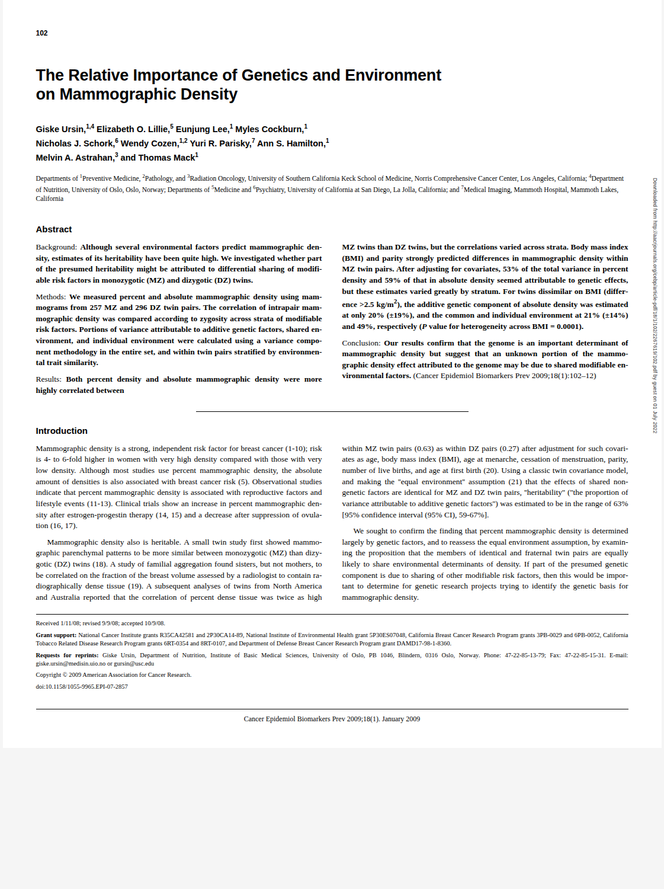Downloaded from http://aacrjournals.org/cebp/article-pdf/18/1/102/2267619/102.pdf by guest on 01 July 2022
102
The Relative Importance of Genetics and Environment
on Mammographic Density
Giske Ursin,1,4 Elizabeth O. Lillie,5 Eunjung Lee,1 Myles Cockburn,1
Nicholas J. Schork,6 Wendy Cozen,1,2 Yuri R. Parisky,7 Ann S. Hamilton,1
Melvin A. Astrahan,3 and Thomas Mack1
Departments of 1Preventive Medicine, 2Pathology, and 3Radiation Oncology, University of Southern California Keck School of Medicine, Norris Comprehensive Cancer Center, Los Angeles, California; 4Department of Nutrition, University of Oslo, Oslo, Norway; Departments of 5Medicine and 6Psychiatry, University of California at San Diego, La Jolla, California; and 7Medical Imaging, Mammoth Hospital, Mammoth Lakes, California
Abstract
Background: Although several environmental factors predict mammographic density, estimates of its heritability have been quite high. We investigated whether part of the presumed heritability might be attributed to differential sharing of modifiable risk factors in monozygotic (MZ) and dizygotic (DZ) twins.
Methods: We measured percent and absolute mammographic density using mammograms from 257 MZ and 296 DZ twin pairs. The correlation of intrapair mammographic density was compared according to zygosity across strata of modifiable risk factors. Portions of variance attributable to additive genetic factors, shared environment, and individual environment were calculated using a variance component methodology in the entire set, and within twin pairs stratified by environmental trait similarity.
Results: Both percent density and absolute mammographic density were more highly correlated between
MZ twins than DZ twins, but the correlations varied across strata. Body mass index (BMI) and parity strongly predicted differences in mammographic density within MZ twin pairs. After adjusting for covariates, 53% of the total variance in percent density and 59% of that in absolute density seemed attributable to genetic effects, but these estimates varied greatly by stratum. For twins dissimilar on BMI (difference >2.5 kg/m2), the additive genetic component of absolute density was estimated at only 20% (±19%), and the common and individual environment at 21% (±14%) and 49%, respectively (P value for heterogeneity across BMI = 0.0001).
Conclusion: Our results confirm that the genome is an important determinant of mammographic density but suggest that an unknown portion of the mammographic density effect attributed to the genome may be due to shared modifiable environmental factors. (Cancer Epidemiol Biomarkers Prev 2009;18(1):102–12)
Introduction
Mammographic density is a strong, independent risk factor for breast cancer (1-10); risk is 4- to 6-fold higher in women with very high density compared with those with very low density. Although most studies use percent mammographic density, the absolute amount of densities is also associated with breast cancer risk (5). Observational studies indicate that percent mammographic density is associated with reproductive factors and lifestyle events (11-13). Clinical trials show an increase in percent mammographic density after estrogen-progestin therapy (14, 15) and a decrease after suppression of ovulation (16, 17).
Mammographic density also is heritable. A small twin study first showed mammographic parenchymal patterns to be more similar between monozygotic (MZ) than dizygotic (DZ) twins (18). A study of familial aggregation found sisters, but not mothers, to be correlated on the fraction of the breast volume assessed by a radiologist to contain radiographically dense tissue (19). A subsequent analyses of twins from North America and Australia reported that the correlation of percent dense tissue was twice as high within MZ twin pairs (0.63) as within DZ pairs (0.27) after adjustment for such covariates as age, body mass index (BMI), age at menarche, cessation of menstruation, parity, number of live births, and age at first birth (20). Using a classic twin covariance model, and making the ''equal environment'' assumption (21) that the effects of shared nongenetic factors are identical for MZ and DZ twin pairs, ''heritability'' (''the proportion of variance attributable to additive genetic factors'') was estimated to be in the range of 63% [95% confidence interval (95% CI), 59-67%].
We sought to confirm the finding that percent mammographic density is determined largely by genetic factors, and to reassess the equal environment assumption, by examining the proposition that the members of identical and fraternal twin pairs are equally likely to share environmental determinants of density. If part of the presumed genetic component is due to sharing of other modifiable risk factors, then this would be important to determine for genetic research projects trying to identify the genetic basis for mammographic density.
Received 1/11/08; revised 9/9/08; accepted 10/9/08.
Grant support: National Cancer Institute grants R35CA42581 and 2P30CA14-89, National Institute of Environmental Health grant 5P30ES07048, California Breast Cancer Research Program grants 3PB-0029 and 6PB-0052, California Tobacco Related Disease Research Program grants 6RT-0354 and 8RT-0107, and Department of Defense Breast Cancer Research Program grant DAMD17-98-1-8360.
Requests for reprints: Giske Ursin, Department of Nutrition, Institute of Basic Medical Sciences, University of Oslo, PB 1046, Blindern, 0316 Oslo, Norway. Phone: 47-22-85-13-79; Fax: 47-22-85-15-31. E-mail: giske.ursin@medisin.uio.no or gursin@usc.edu
Copyright © 2009 American Association for Cancer Research.
doi:10.1158/1055-9965.EPI-07-2857
Cancer Epidemiol Biomarkers Prev 2009;18(1). January 2009